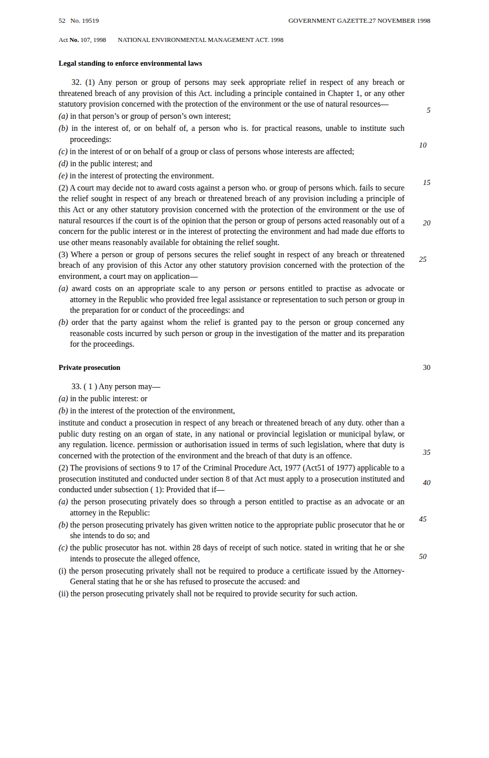52 No. 19519 GOVERNMENT GAZETTE.27 NOVEMBER 1998
Act No. 107, 1998 NATIONAL ENVIRONMENTAL MANAGEMENT ACT. 1998
Legal standing to enforce environmental laws
32. (1) Any person or group of persons may seek appropriate relief in respect of any breach or threatened breach of any provision of this Act. including a principle contained in Chapter 1, or any other statutory provision concerned with the protection of the environment or the use of natural resources—5
(a) in that person’s or group of person’s own interest;
(b) in the interest of, or on behalf of, a person who is. for practical reasons, unable to institute such proceedings:
(c) in the interest of or on behalf of a group or class of persons whose interests are affected;10
(d) in the public interest; and
(e) in the interest of protecting the environment.
(2) A court may decide not to award costs against a person who. or group of persons which. fails to secure the relief sought in respect of any breach or threatened breach of any provision including a principle of this Act or any other statutory provision concerned with the protection of the environment or the use of natural resources if the court is of the opinion that the person or group of persons acted reasonably out of a concern for the public interest or in the interest of protecting the environment and had made due efforts to use other means reasonably available for obtaining the relief sought.15
(3) Where a person or group of persons secures the relief sought in respect of any breach or threatened breach of any provision of this Actor any other statutory provision concerned with the protection of the environment, a court may on application—20
(a) award costs on an appropriate scale to any person or persons entitled to practise as advocate or attorney in the Republic who provided free legal assistance or representation to such person or group in the preparation for or conduct of the proceedings: and25
(b) order that the party against whom the relief is granted pay to the person or group concerned any reasonable costs incurred by such person or group in the investigation of the matter and its preparation for the proceedings.
Private prosecution30
33. ( 1 ) Any person may—
(a) in the public interest: or
(b) in the interest of the protection of the environment,
institute and conduct a prosecution in respect of any breach or threatened breach of any duty. other than a public duty resting on an organ of state, in any national or provincial legislation or municipal bylaw, or any regulation. licence. permission or authorisation issued in terms of such legislation, where that duty is concerned with the protection of the environment and the breach of that duty is an offence.35
(2) The provisions of sections 9 to 17 of the Criminal Procedure Act, 1977 (Act51 of 1977) applicable to a prosecution instituted and conducted under section 8 of that Act must apply to a prosecution instituted and conducted under subsection ( 1): Provided that if—40
(a) the person prosecuting privately does so through a person entitled to practise as an advocate or an attorney in the Republic:
(b) the person prosecuting privately has given written notice to the appropriate public prosecutor that he or she intends to do so; and45
(c) the public prosecutor has not. within 28 days of receipt of such notice. stated in writing that he or she intends to prosecute the alleged offence,
(i) the person prosecuting privately shall not be required to produce a certificate issued by the Attorney-General stating that he or she has refused to prosecute the accused: and50
(ii) the person prosecuting privately shall not be required to provide security for such action.